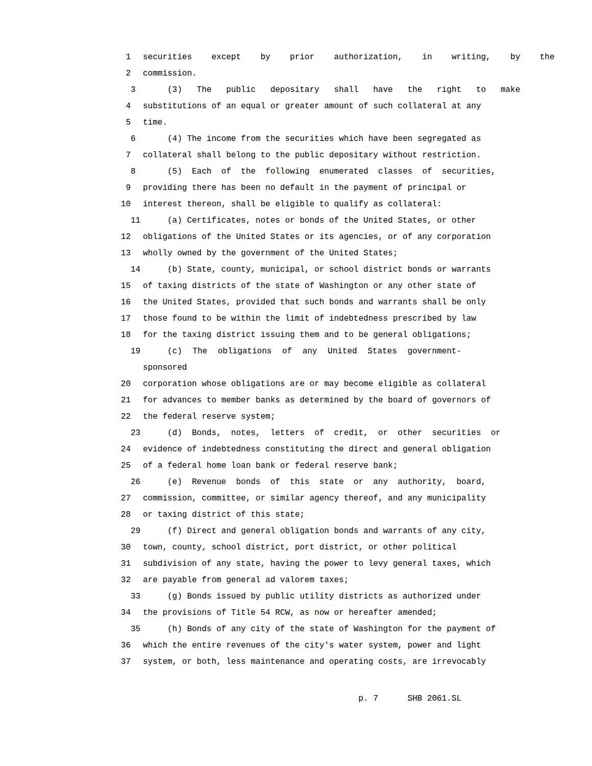securities except by prior authorization, in writing, by the
commission.
(3) The public depositary shall have the right to make
substitutions of an equal or greater amount of such collateral at any
time.
(4) The income from the securities which have been segregated as
collateral shall belong to the public depositary without restriction.
(5) Each of the following enumerated classes of securities,
providing there has been no default in the payment of principal or
interest thereon, shall be eligible to qualify as collateral:
(a) Certificates, notes or bonds of the United States, or other
obligations of the United States or its agencies, or of any corporation
wholly owned by the government of the United States;
(b) State, county, municipal, or school district bonds or warrants
of taxing districts of the state of Washington or any other state of
the United States, provided that such bonds and warrants shall be only
those found to be within the limit of indebtedness prescribed by law
for the taxing district issuing them and to be general obligations;
(c) The obligations of any United States government-sponsored
corporation whose obligations are or may become eligible as collateral
for advances to member banks as determined by the board of governors of
the federal reserve system;
(d) Bonds, notes, letters of credit, or other securities or
evidence of indebtedness constituting the direct and general obligation
of a federal home loan bank or federal reserve bank;
(e) Revenue bonds of this state or any authority, board,
commission, committee, or similar agency thereof, and any municipality
or taxing district of this state;
(f) Direct and general obligation bonds and warrants of any city,
town, county, school district, port district, or other political
subdivision of any state, having the power to levy general taxes, which
are payable from general ad valorem taxes;
(g) Bonds issued by public utility districts as authorized under
the provisions of Title 54 RCW, as now or hereafter amended;
(h) Bonds of any city of the state of Washington for the payment of
which the entire revenues of the city's water system, power and light
system, or both, less maintenance and operating costs, are irrevocably
p. 7 SHB 2061.SL